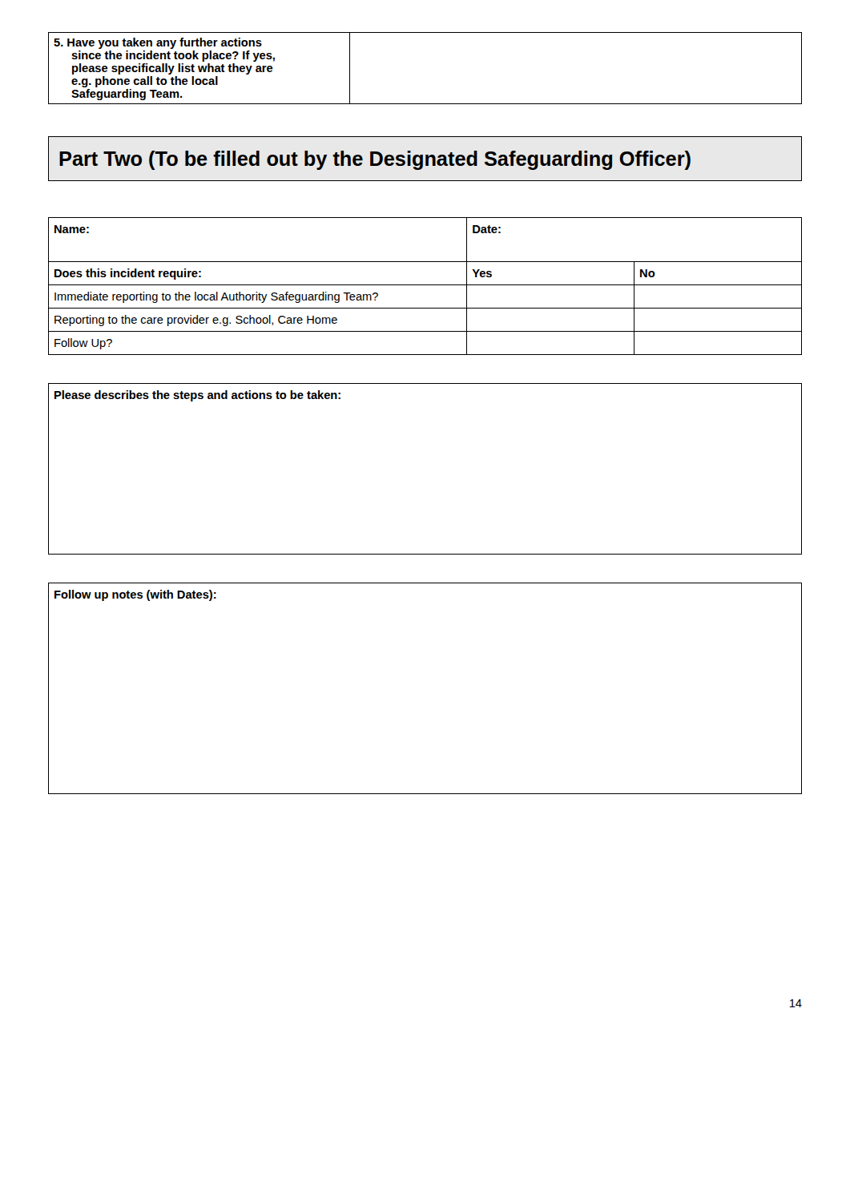| 5. Have you taken any further actions since the incident took place? If yes, please specifically list what they are e.g. phone call to the local Safeguarding Team. | |
Part Two (To be filled out by the Designated Safeguarding Officer)
| Name: | Date: |
| Does this incident require: | Yes | No |
| Immediate reporting to the local Authority Safeguarding Team? | | |
| Reporting to the care provider e.g. School, Care Home | | |
| Follow Up? | | |
Please describes the steps and actions to be taken:
Follow up notes (with Dates):
14